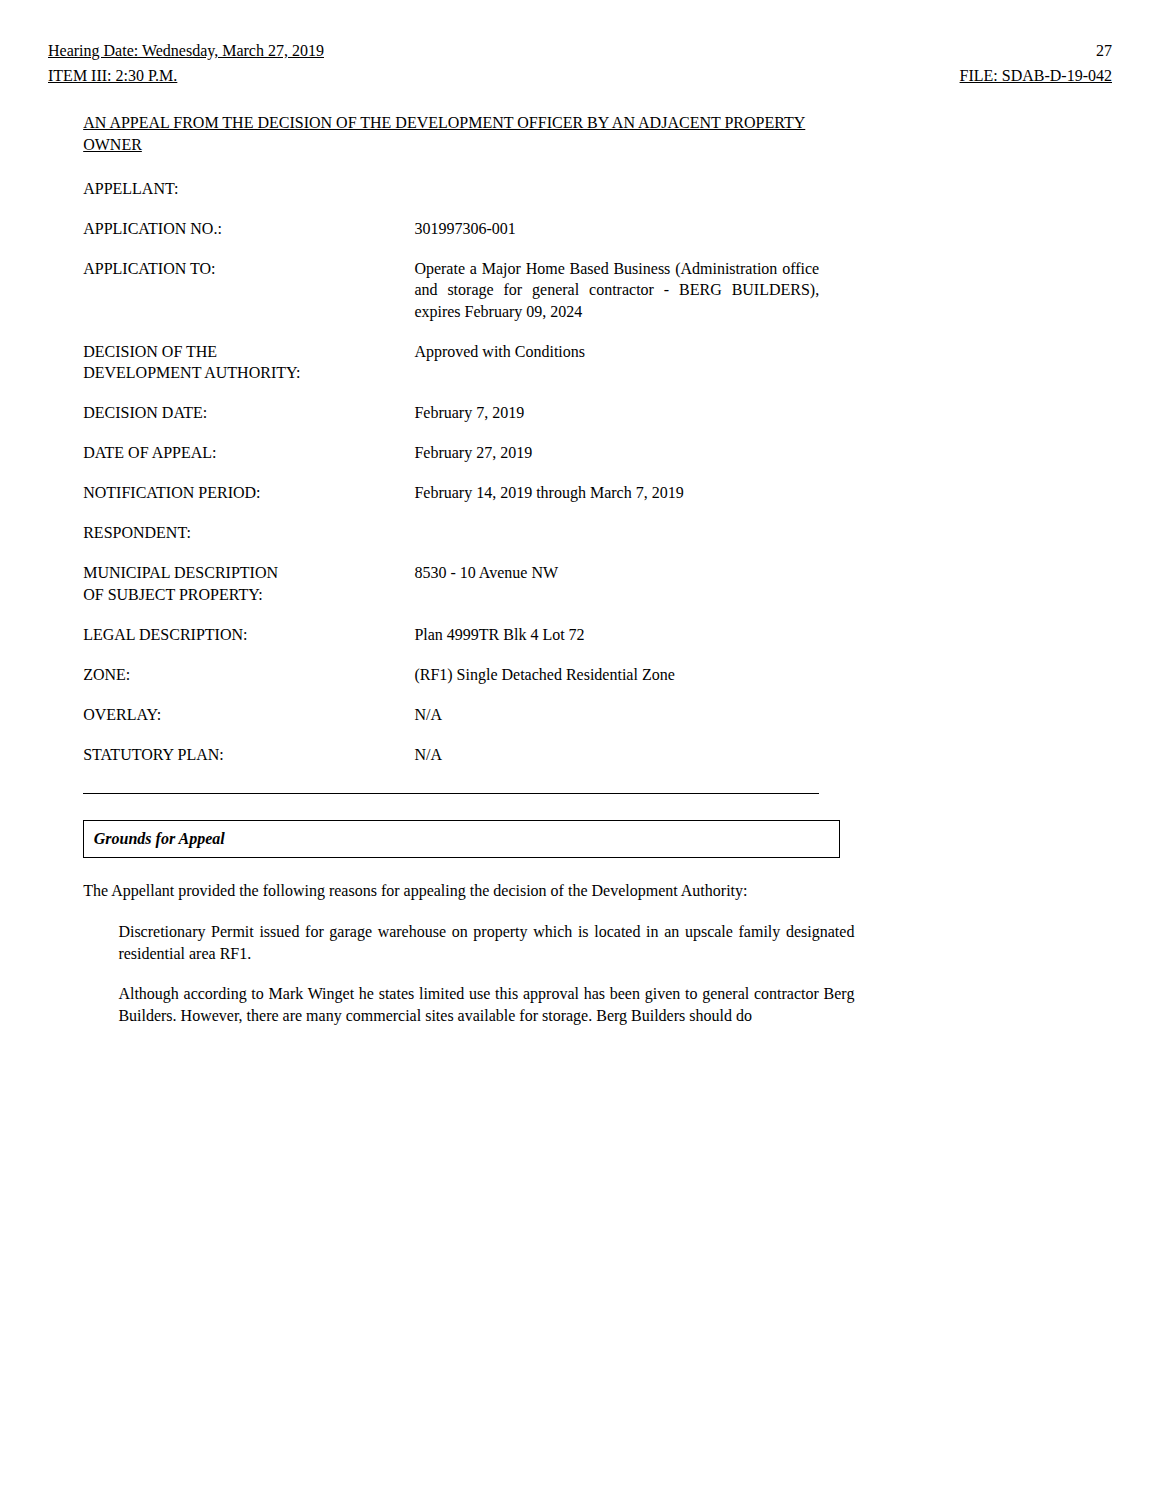Hearing Date: Wednesday, March 27, 2019
27
ITEM III: 2:30 P.M. FILE: SDAB-D-19-042
AN APPEAL FROM THE DECISION OF THE DEVELOPMENT OFFICER BY AN ADJACENT PROPERTY OWNER
| APPELLANT: | |
| APPLICATION NO.: | 301997306-001 |
| APPLICATION TO: | Operate a Major Home Based Business (Administration office and storage for general contractor - BERG BUILDERS), expires February 09, 2024 |
| DECISION OF THE DEVELOPMENT AUTHORITY: | Approved with Conditions |
| DECISION DATE: | February 7, 2019 |
| DATE OF APPEAL: | February 27, 2019 |
| NOTIFICATION PERIOD: | February 14, 2019 through March 7, 2019 |
| RESPONDENT: | |
| MUNICIPAL DESCRIPTION OF SUBJECT PROPERTY: | 8530 - 10 Avenue NW |
| LEGAL DESCRIPTION: | Plan 4999TR Blk 4 Lot 72 |
| ZONE: | (RF1) Single Detached Residential Zone |
| OVERLAY: | N/A |
| STATUTORY PLAN: | N/A |
Grounds for Appeal
The Appellant provided the following reasons for appealing the decision of the Development Authority:
Discretionary Permit issued for garage warehouse on property which is located in an upscale family designated residential area RF1.
Although according to Mark Winget he states limited use this approval has been given to general contractor Berg Builders. However, there are many commercial sites available for storage. Berg Builders should do